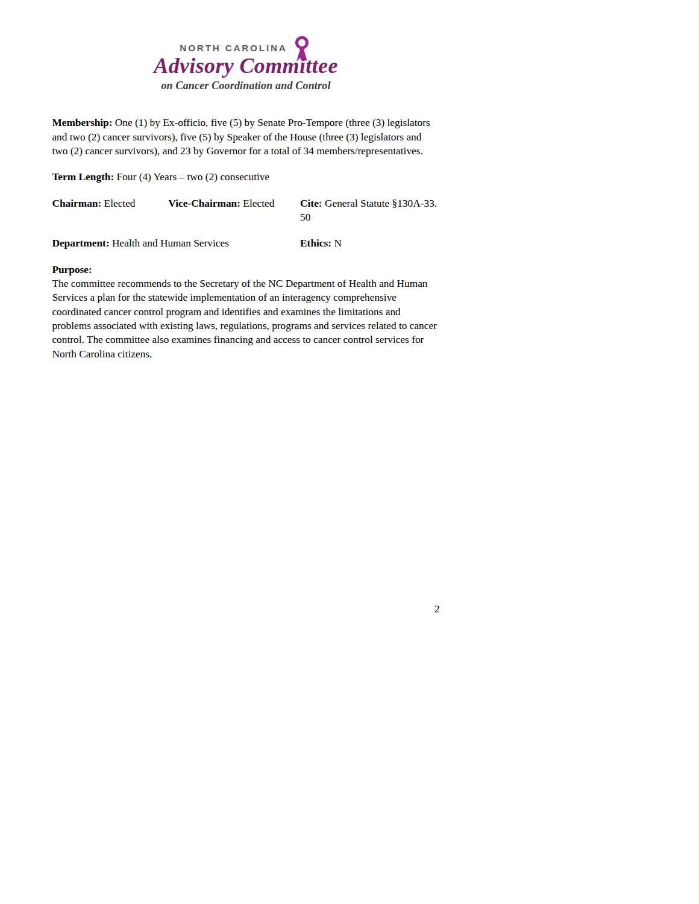NORTH CAROLINA
Advisory Committee
on Cancer Coordination and Control
Membership: One (1) by Ex-officio, five (5) by Senate Pro-Tempore (three (3) legislators and two (2) cancer survivors), five (5) by Speaker of the House (three (3) legislators and two (2) cancer survivors), and 23 by Governor for a total of 34 members/representatives.
Term Length: Four (4) Years – two (2) consecutive
Chairman: Elected
Vice-Chairman: Elected
Cite: General Statute §130A-33. 50
Department: Health and Human Services
Ethics: N
Purpose:
The committee recommends to the Secretary of the NC Department of Health and Human Services a plan for the statewide implementation of an interagency comprehensive coordinated cancer control program and identifies and examines the limitations and problems associated with existing laws, regulations, programs and services related to cancer control. The committee also examines financing and access to cancer control services for North Carolina citizens.
2